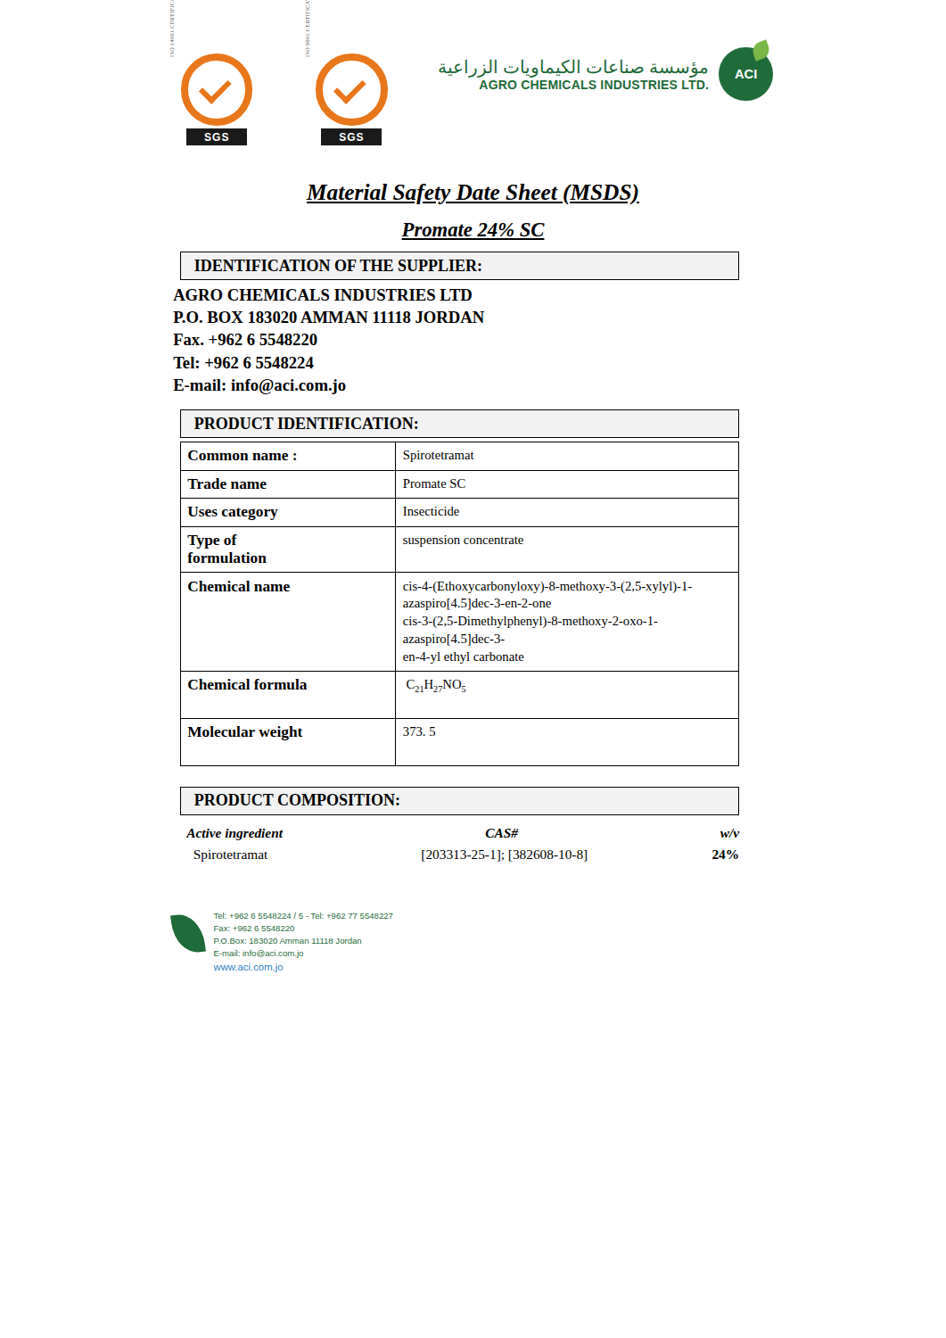ISO 14001 CERTIFICATION
SGS
ISO 9001 CERTIFICATION
SGS
مؤسسة صناعات الكيماويات الزراعية
AGRO CHEMICALS INDUSTRIES LTD.
ACI
Material Safety Date Sheet (MSDS)
Promate 24% SC
IDENTIFICATION OF THE SUPPLIER:
AGRO CHEMICALS INDUSTRIES LTD
P.O. BOX 183020 AMMAN 11118 JORDAN
Fax. +962 6 5548220
Tel: +962 6 5548224
E-mail: info@aci.com.jo
PRODUCT IDENTIFICATION:
| Common name : | Spirotetramat |
| Trade name | Promate SC |
| Uses category | Insecticide |
| Type of formulation | suspension concentrate |
| Chemical name | cis-4-(Ethoxycarbonyloxy)-8-methoxy-3-(2,5-xylyl)-1- azaspiro[4.5]dec-3-en-2-one cis-3-(2,5-Dimethylphenyl)-8-methoxy-2-oxo-1-azaspiro[4.5]dec-3- en-4-yl ethyl carbonate |
| Chemical formula | C 21 H 27 NO 5 |
| Molecular weight | 373. 5 |
PRODUCT COMPOSITION:
Active ingredient CAS# w/v
Spirotetramat [203313-25-1]; [382608-10-8] 24%
Tel: +962 6 5548224 / 5 - Tel: +962 77 5548227
Fax: +962 6 5548220
P.O.Box: 183020 Amman 11118 Jordan
E-mail: info@aci.com.jo
www.aci.com.jo